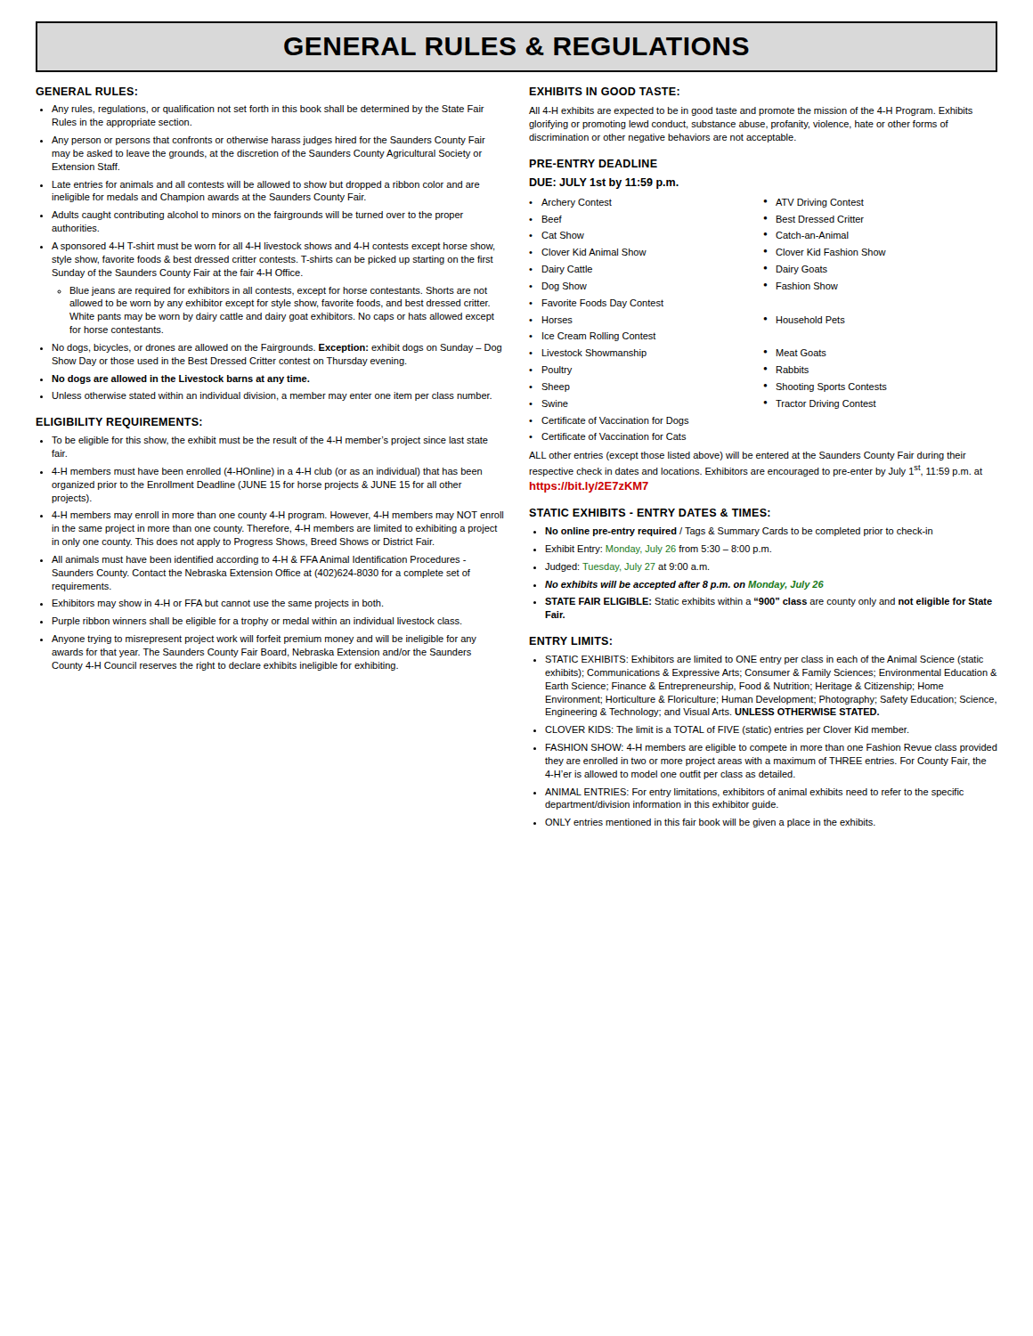GENERAL RULES & REGULATIONS
GENERAL RULES:
Any rules, regulations, or qualification not set forth in this book shall be determined by the State Fair Rules in the appropriate section.
Any person or persons that confronts or otherwise harass judges hired for the Saunders County Fair may be asked to leave the grounds, at the discretion of the Saunders County Agricultural Society or Extension Staff.
Late entries for animals and all contests will be allowed to show but dropped a ribbon color and are ineligible for medals and Champion awards at the Saunders County Fair.
Adults caught contributing alcohol to minors on the fairgrounds will be turned over to the proper authorities.
A sponsored 4-H T-shirt must be worn for all 4-H livestock shows and 4-H contests except horse show, style show, favorite foods & best dressed critter contests. T-shirts can be picked up starting on the first Sunday of the Saunders County Fair at the fair 4-H Office.
Blue jeans are required for exhibitors in all contests, except for horse contestants. Shorts are not allowed to be worn by any exhibitor except for style show, favorite foods, and best dressed critter. White pants may be worn by dairy cattle and dairy goat exhibitors. No caps or hats allowed except for horse contestants.
No dogs, bicycles, or drones are allowed on the Fairgrounds. Exception: exhibit dogs on Sunday – Dog Show Day or those used in the Best Dressed Critter contest on Thursday evening.
No dogs are allowed in the Livestock barns at any time.
Unless otherwise stated within an individual division, a member may enter one item per class number.
ELIGIBILITY REQUIREMENTS:
To be eligible for this show, the exhibit must be the result of the 4-H member’s project since last state fair.
4-H members must have been enrolled (4-HOnline) in a 4-H club (or as an individual) that has been organized prior to the Enrollment Deadline (JUNE 15 for horse projects & JUNE 15 for all other projects).
4-H members may enroll in more than one county 4-H program. However, 4-H members may NOT enroll in the same project in more than one county. Therefore, 4-H members are limited to exhibiting a project in only one county. This does not apply to Progress Shows, Breed Shows or District Fair.
All animals must have been identified according to 4-H & FFA Animal Identification Procedures - Saunders County. Contact the Nebraska Extension Office at (402)624-8030 for a complete set of requirements.
Exhibitors may show in 4-H or FFA but cannot use the same projects in both.
Purple ribbon winners shall be eligible for a trophy or medal within an individual livestock class.
Anyone trying to misrepresent project work will forfeit premium money and will be ineligible for any awards for that year. The Saunders County Fair Board, Nebraska Extension and/or the Saunders County 4-H Council reserves the right to declare exhibits ineligible for exhibiting.
EXHIBITS IN GOOD TASTE:
All 4-H exhibits are expected to be in good taste and promote the mission of the 4-H Program. Exhibits glorifying or promoting lewd conduct, substance abuse, profanity, violence, hate or other forms of discrimination or other negative behaviors are not acceptable.
PRE-ENTRY DEADLINE
DUE: JULY 1st by 11:59 p.m.
Archery Contest ATV Driving Contest
Beef Best Dressed Critter
Cat Show Catch-an-Animal
Clover Kid Animal Show Clover Kid Fashion Show
Dairy Cattle Dairy Goats
Dog Show Fashion Show
Favorite Foods Day Contest
Horses Household Pets
Ice Cream Rolling Contest
Livestock Showmanship Meat Goats
Poultry Rabbits
Sheep Shooting Sports Contests
Swine Tractor Driving Contest
Certificate of Vaccination for Dogs
Certificate of Vaccination for Cats
ALL other entries (except those listed above) will be entered at the Saunders County Fair during their respective check in dates and locations. Exhibitors are encouraged to pre-enter by July 1st, 11:59 p.m. at https://bit.ly/2E7zKM7
STATIC EXHIBITS - ENTRY DATES & TIMES:
No online pre-entry required / Tags & Summary Cards to be completed prior to check-in
Exhibit Entry: Monday, July 26 from 5:30 – 8:00 p.m.
Judged: Tuesday, July 27 at 9:00 a.m.
No exhibits will be accepted after 8 p.m. on Monday, July 26
STATE FAIR ELIGIBLE: Static exhibits within a “900” class are county only and not eligible for State Fair.
ENTRY LIMITS:
STATIC EXHIBITS: Exhibitors are limited to ONE entry per class in each of the Animal Science (static exhibits); Communications & Expressive Arts; Consumer & Family Sciences; Environmental Education & Earth Science; Finance & Entrepreneurship, Food & Nutrition; Heritage & Citizenship; Home Environment; Horticulture & Floriculture; Human Development; Photography; Safety Education; Science, Engineering & Technology; and Visual Arts. UNLESS OTHERWISE STATED.
CLOVER KIDS: The limit is a TOTAL of FIVE (static) entries per Clover Kid member.
FASHION SHOW: 4-H members are eligible to compete in more than one Fashion Revue class provided they are enrolled in two or more project areas with a maximum of THREE entries. For County Fair, the 4-H’er is allowed to model one outfit per class as detailed.
ANIMAL ENTRIES: For entry limitations, exhibitors of animal exhibits need to refer to the specific department/division information in this exhibitor guide.
ONLY entries mentioned in this fair book will be given a place in the exhibits.